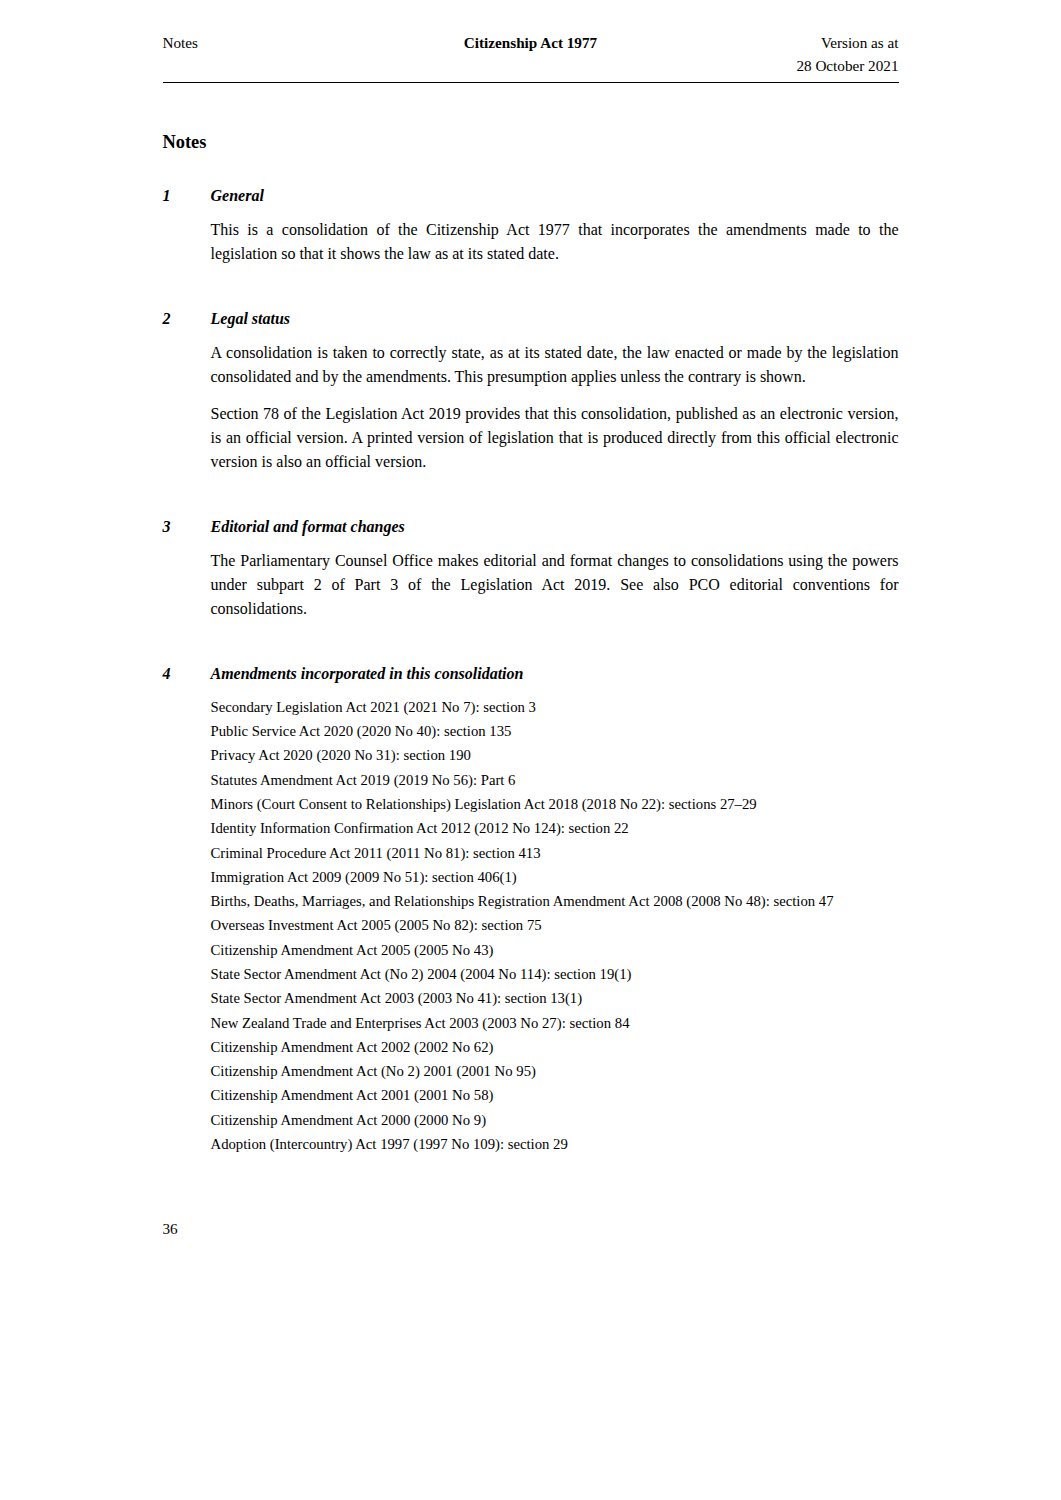Notes
Citizenship Act 1977
Version as at 28 October 2021
Notes
1
General
This is a consolidation of the Citizenship Act 1977 that incorporates the amendments made to the legislation so that it shows the law as at its stated date.
2
Legal status
A consolidation is taken to correctly state, as at its stated date, the law enacted or made by the legislation consolidated and by the amendments. This presumption applies unless the contrary is shown.
Section 78 of the Legislation Act 2019 provides that this consolidation, published as an electronic version, is an official version. A printed version of legislation that is produced directly from this official electronic version is also an official version.
3
Editorial and format changes
The Parliamentary Counsel Office makes editorial and format changes to consolidations using the powers under subpart 2 of Part 3 of the Legislation Act 2019. See also PCO editorial conventions for consolidations.
4
Amendments incorporated in this consolidation
Secondary Legislation Act 2021 (2021 No 7): section 3
Public Service Act 2020 (2020 No 40): section 135
Privacy Act 2020 (2020 No 31): section 190
Statutes Amendment Act 2019 (2019 No 56): Part 6
Minors (Court Consent to Relationships) Legislation Act 2018 (2018 No 22): sections 27–29
Identity Information Confirmation Act 2012 (2012 No 124): section 22
Criminal Procedure Act 2011 (2011 No 81): section 413
Immigration Act 2009 (2009 No 51): section 406(1)
Births, Deaths, Marriages, and Relationships Registration Amendment Act 2008 (2008 No 48): section 47
Overseas Investment Act 2005 (2005 No 82): section 75
Citizenship Amendment Act 2005 (2005 No 43)
State Sector Amendment Act (No 2) 2004 (2004 No 114): section 19(1)
State Sector Amendment Act 2003 (2003 No 41): section 13(1)
New Zealand Trade and Enterprises Act 2003 (2003 No 27): section 84
Citizenship Amendment Act 2002 (2002 No 62)
Citizenship Amendment Act (No 2) 2001 (2001 No 95)
Citizenship Amendment Act 2001 (2001 No 58)
Citizenship Amendment Act 2000 (2000 No 9)
Adoption (Intercountry) Act 1997 (1997 No 109): section 29
36